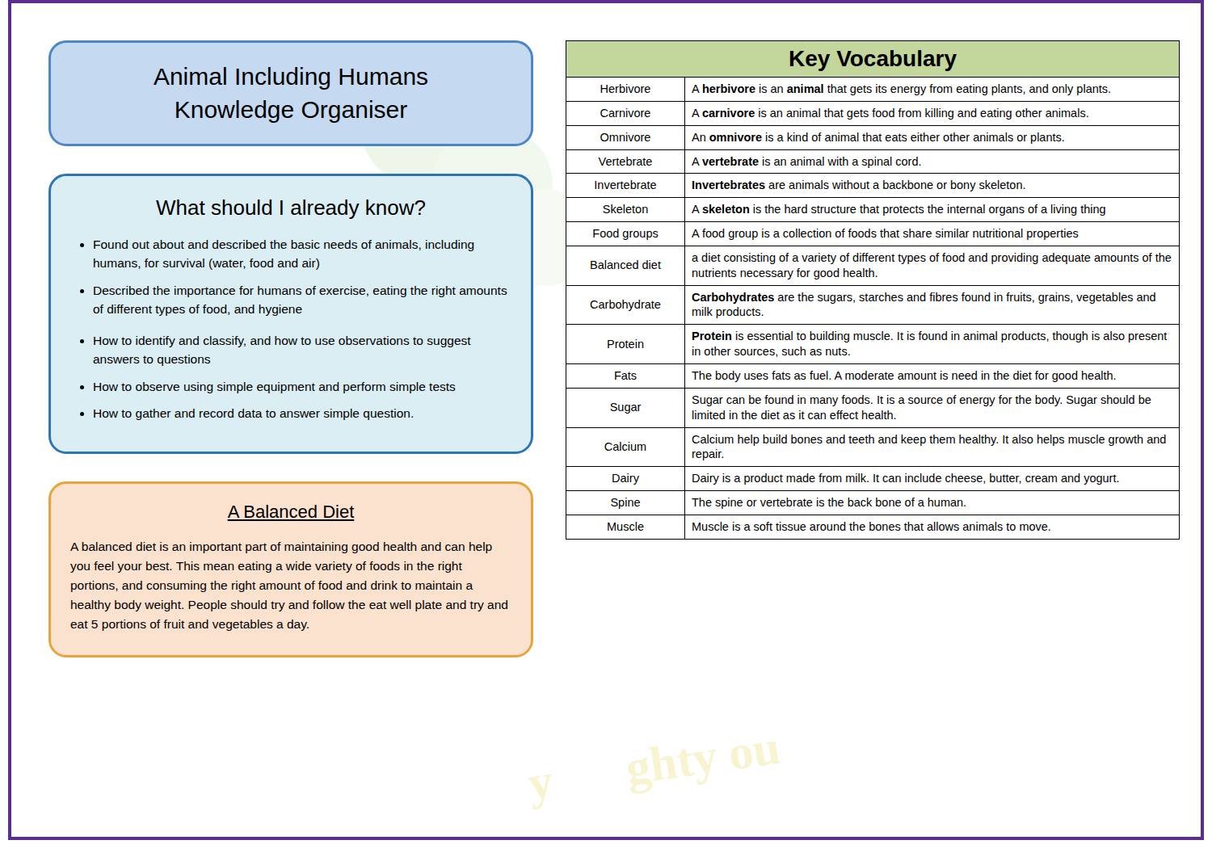N
ghty ou
y
Animal Including Humans
Knowledge Organiser
What should I already know?
Found out about and described the basic needs of animals, including humans, for survival (water, food and air)
Described the importance for humans of exercise, eating the right amounts of different types of food, and hygiene
How to identify and classify, and how to use observations to suggest answers to questions
How to observe using simple equipment and perform simple tests
How to gather and record data to answer simple question.
A Balanced Diet
A balanced diet is an important part of maintaining good health and can help you feel your best. This mean eating a wide variety of foods in the right portions, and consuming the right amount of food and drink to maintain a healthy body weight. People should try and follow the eat well plate and try and eat 5 portions of fruit and vegetables a day.
| Key Vocabulary |
| --- |
| Herbivore | A herbivore is an animal that gets its energy from eating plants, and only plants. |
| Carnivore | A carnivore is an animal that gets food from killing and eating other animals. |
| Omnivore | An omnivore is a kind of animal that eats either other animals or plants. |
| Vertebrate | A vertebrate is an animal with a spinal cord. |
| Invertebrate | Invertebrates are animals without a backbone or bony skeleton. |
| Skeleton | A skeleton is the hard structure that protects the internal organs of a living thing |
| Food groups | A food group is a collection of foods that share similar nutritional properties |
| Balanced diet | a diet consisting of a variety of different types of food and providing adequate amounts of the nutrients necessary for good health. |
| Carbohydrate | Carbohydrates are the sugars, starches and fibres found in fruits, grains, vegetables and milk products. |
| Protein | Protein is essential to building muscle. It is found in animal products, though is also present in other sources, such as nuts. |
| Fats | The body uses fats as fuel. A moderate amount is need in the diet for good health. |
| Sugar | Sugar can be found in many foods. It is a source of energy for the body. Sugar should be limited in the diet as it can effect health. |
| Calcium | Calcium help build bones and teeth and keep them healthy. It also helps muscle growth and repair. |
| Dairy | Dairy is a product made from milk. It can include cheese, butter, cream and yogurt. |
| Spine | The spine or vertebrate is the back bone of a human. |
| Muscle | Muscle is a soft tissue around the bones that allows animals to move. |